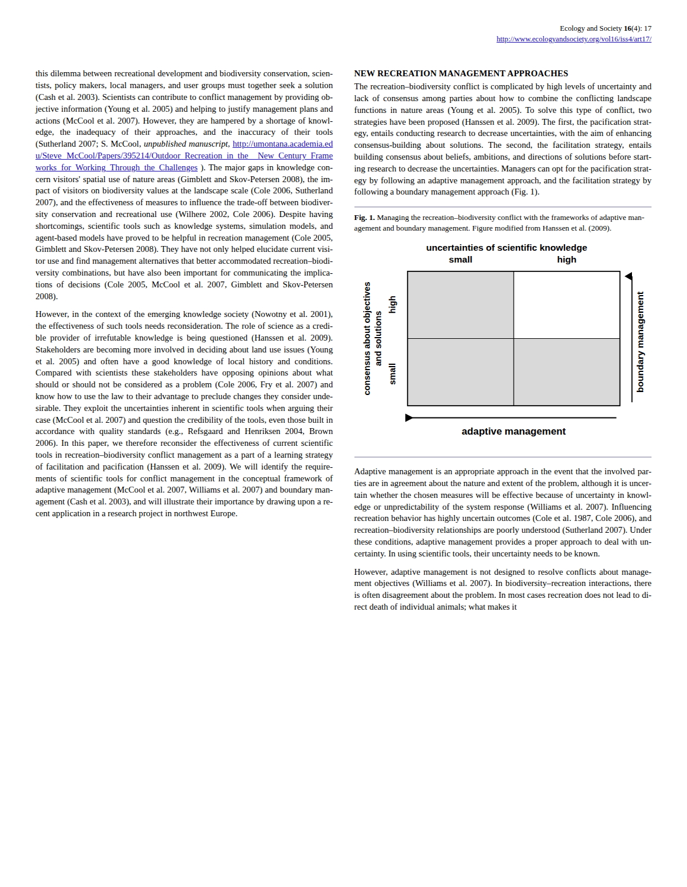Ecology and Society 16(4): 17
http://www.ecologyandsociety.org/vol16/iss4/art17/
this dilemma between recreational development and biodiversity conservation, scientists, policy makers, local managers, and user groups must together seek a solution (Cash et al. 2003). Scientists can contribute to conflict management by providing objective information (Young et al. 2005) and helping to justify management plans and actions (McCool et al. 2007). However, they are hampered by a shortage of knowledge, the inadequacy of their approaches, and the inaccuracy of their tools (Sutherland 2007; S. McCool, unpublished manuscript, http://umontana.academia.edu/Steve McCool/Papers/395214/Outdoor_Recreation_in_the _New_Century_Frameworks_for_Working_Through_the_Challenges ). The major gaps in knowledge concern visitors' spatial use of nature areas (Gimblett and Skov-Petersen 2008), the impact of visitors on biodiversity values at the landscape scale (Cole 2006, Sutherland 2007), and the effectiveness of measures to influence the trade-off between biodiversity conservation and recreational use (Wilhere 2002, Cole 2006). Despite having shortcomings, scientific tools such as knowledge systems, simulation models, and agent-based models have proved to be helpful in recreation management (Cole 2005, Gimblett and Skov-Petersen 2008). They have not only helped elucidate current visitor use and find management alternatives that better accommodated recreation–biodiversity combinations, but have also been important for communicating the implications of decisions (Cole 2005, McCool et al. 2007, Gimblett and Skov-Petersen 2008).
However, in the context of the emerging knowledge society (Nowotny et al. 2001), the effectiveness of such tools needs reconsideration. The role of science as a credible provider of irrefutable knowledge is being questioned (Hanssen et al. 2009). Stakeholders are becoming more involved in deciding about land use issues (Young et al. 2005) and often have a good knowledge of local history and conditions. Compared with scientists these stakeholders have opposing opinions about what should or should not be considered as a problem (Cole 2006, Fry et al. 2007) and know how to use the law to their advantage to preclude changes they consider undesirable. They exploit the uncertainties inherent in scientific tools when arguing their case (McCool et al. 2007) and question the credibility of the tools, even those built in accordance with quality standards (e.g., Refsgaard and Henriksen 2004, Brown 2006). In this paper, we therefore reconsider the effectiveness of current scientific tools in recreation–biodiversity conflict management as a part of a learning strategy of facilitation and pacification (Hanssen et al. 2009). We will identify the requirements of scientific tools for conflict management in the conceptual framework of adaptive management (McCool et al. 2007, Williams et al. 2007) and boundary management (Cash et al. 2003), and will illustrate their importance by drawing upon a recent application in a research project in northwest Europe.
New recreation management approaches
The recreation–biodiversity conflict is complicated by high levels of uncertainty and lack of consensus among parties about how to combine the conflicting landscape functions in nature areas (Young et al. 2005). To solve this type of conflict, two strategies have been proposed (Hanssen et al. 2009). The first, the pacification strategy, entails conducting research to decrease uncertainties, with the aim of enhancing consensus-building about solutions. The second, the facilitation strategy, entails building consensus about beliefs, ambitions, and directions of solutions before starting research to decrease the uncertainties. Managers can opt for the pacification strategy by following an adaptive management approach, and the facilitation strategy by following a boundary management approach (Fig. 1).
Fig. 1. Managing the recreation–biodiversity conflict with the frameworks of adaptive management and boundary management. Figure modified from Hanssen et al. (2009).
uncertainties of scientific knowledge small high consensus about objectives and solutions high small boundary management adaptive management
Adaptive management is an appropriate approach in the event that the involved parties are in agreement about the nature and extent of the problem, although it is uncertain whether the chosen measures will be effective because of uncertainty in knowledge or unpredictability of the system response (Williams et al. 2007). Influencing recreation behavior has highly uncertain outcomes (Cole et al. 1987, Cole 2006), and recreation–biodiversity relationships are poorly understood (Sutherland 2007). Under these conditions, adaptive management provides a proper approach to deal with uncertainty. In using scientific tools, their uncertainty needs to be known.
However, adaptive management is not designed to resolve conflicts about management objectives (Williams et al. 2007). In biodiversity–recreation interactions, there is often disagreement about the problem. In most cases recreation does not lead to direct death of individual animals; what makes it